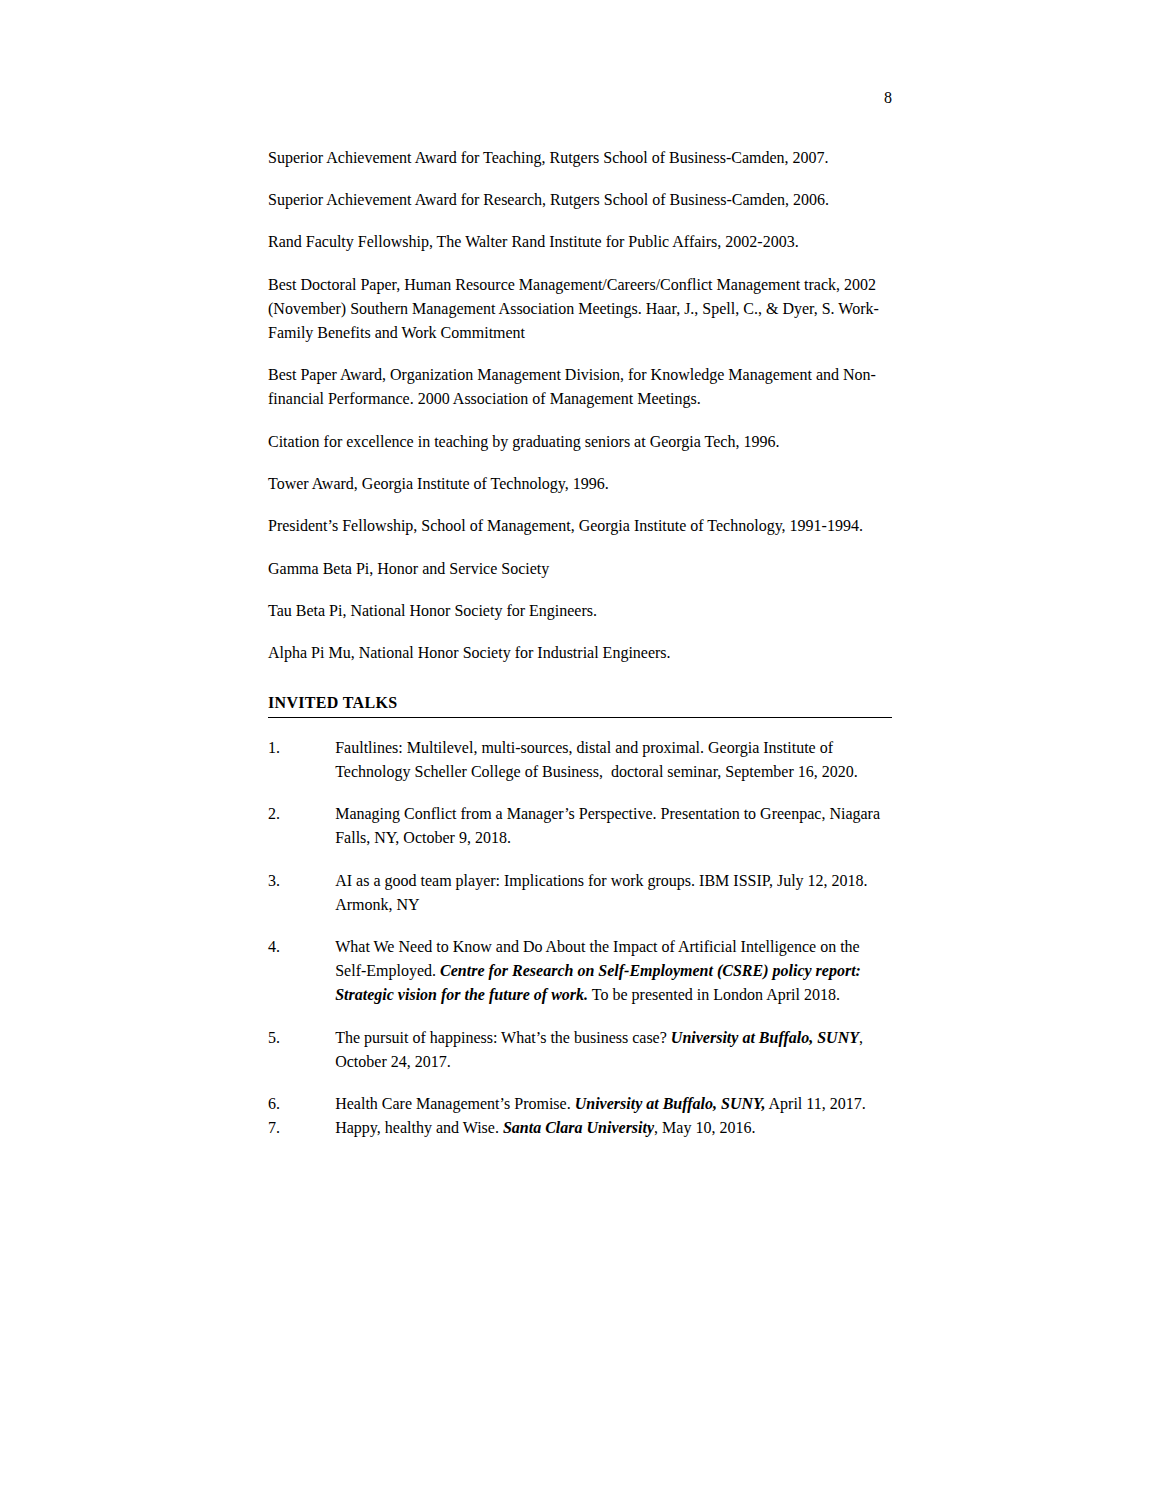8
Superior Achievement Award for Teaching, Rutgers School of Business-Camden, 2007.
Superior Achievement Award for Research, Rutgers School of Business-Camden, 2006.
Rand Faculty Fellowship, The Walter Rand Institute for Public Affairs, 2002-2003.
Best Doctoral Paper, Human Resource Management/Careers/Conflict Management track, 2002 (November) Southern Management Association Meetings. Haar, J., Spell, C., & Dyer, S. Work-Family Benefits and Work Commitment
Best Paper Award, Organization Management Division, for Knowledge Management and Non-financial Performance. 2000 Association of Management Meetings.
Citation for excellence in teaching by graduating seniors at Georgia Tech, 1996.
Tower Award, Georgia Institute of Technology, 1996.
President’s Fellowship, School of Management, Georgia Institute of Technology, 1991-1994.
Gamma Beta Pi, Honor and Service Society
Tau Beta Pi, National Honor Society for Engineers.
Alpha Pi Mu, National Honor Society for Industrial Engineers.
INVITED TALKS
Faultlines: Multilevel, multi-sources, distal and proximal. Georgia Institute of Technology Scheller College of Business, doctoral seminar, September 16, 2020.
Managing Conflict from a Manager’s Perspective. Presentation to Greenpac, Niagara Falls, NY, October 9, 2018.
AI as a good team player: Implications for work groups. IBM ISSIP, July 12, 2018. Armonk, NY
What We Need to Know and Do About the Impact of Artificial Intelligence on the Self-Employed. Centre for Research on Self-Employment (CSRE) policy report: Strategic vision for the future of work. To be presented in London April 2018.
The pursuit of happiness: What’s the business case? University at Buffalo, SUNY, October 24, 2017.
Health Care Management’s Promise. University at Buffalo, SUNY, April 11, 2017.
Happy, healthy and Wise. Santa Clara University, May 10, 2016.